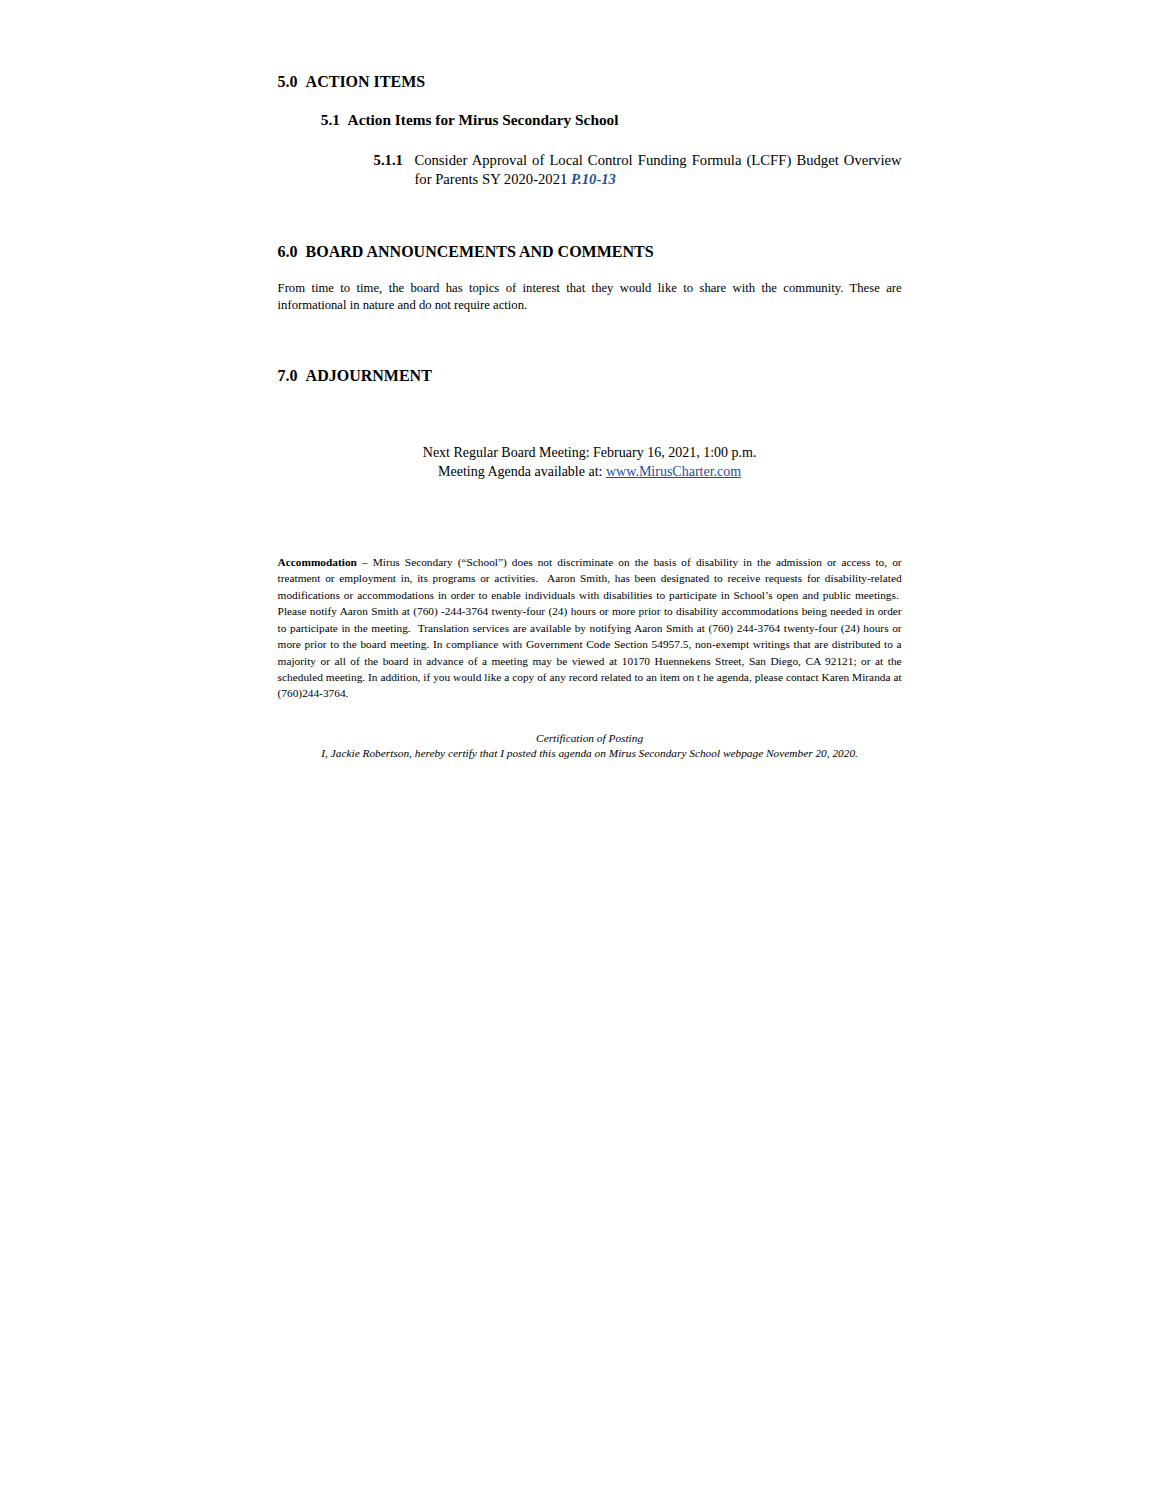5.0 ACTION ITEMS
5.1 Action Items for Mirus Secondary School
5.1.1 Consider Approval of Local Control Funding Formula (LCFF) Budget Overview for Parents SY 2020-2021 P.10-13
6.0 BOARD ANNOUNCEMENTS AND COMMENTS
From time to time, the board has topics of interest that they would like to share with the community. These are informational in nature and do not require action.
7.0 ADJOURNMENT
Next Regular Board Meeting: February 16, 2021, 1:00 p.m.
Meeting Agenda available at: www.MirusCharter.com
Accommodation – Mirus Secondary (“School”) does not discriminate on the basis of disability in the admission or access to, or treatment or employment in, its programs or activities. Aaron Smith, has been designated to receive requests for disability-related modifications or accommodations in order to enable individuals with disabilities to participate in School’s open and public meetings. Please notify Aaron Smith at (760) -244-3764 twenty-four (24) hours or more prior to disability accommodations being needed in order to participate in the meeting. Translation services are available by notifying Aaron Smith at (760) 244-3764 twenty-four (24) hours or more prior to the board meeting. In compliance with Government Code Section 54957.5, non-exempt writings that are distributed to a majority or all of the board in advance of a meeting may be viewed at 10170 Huennekens Street, San Diego, CA 92121; or at the scheduled meeting. In addition, if you would like a copy of any record related to an item on t he agenda, please contact Karen Miranda at (760)244-3764.
Certification of Posting
I, Jackie Robertson, hereby certify that I posted this agenda on Mirus Secondary School webpage November 20, 2020.